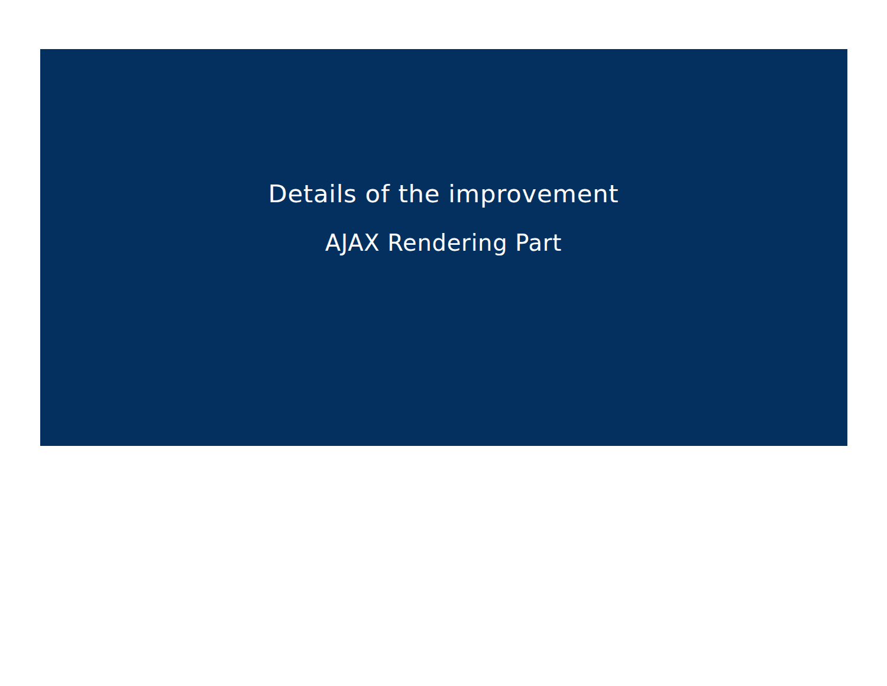Details of the improvement
AJAX Rendering Part